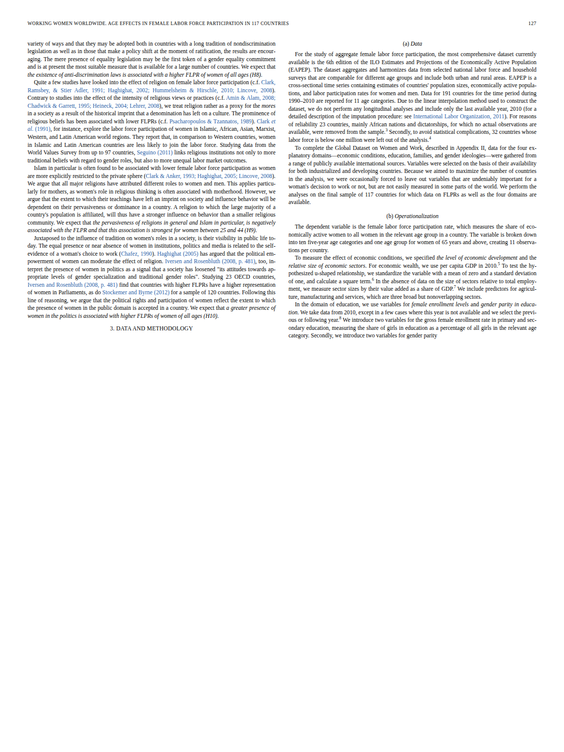Working Women Worldwide. Age Effects in Female Labor Force Participation in 117 Countries 127
variety of ways and that they may be adopted both in countries with a long tradition of nondiscrimination legislation as well as in those that make a policy shift at the moment of ratification, the results are encouraging. The mere presence of equality legislation may be the first token of a gender equality commitment and is at present the most suitable measure that is available for a large number of countries. We expect that the existence of anti-discrimination laws is associated with a higher FLPR of women of all ages (H8).
Quite a few studies have looked into the effect of religion on female labor force participation (c.f. Clark, Ramsbey, & Stier Adler, 1991; Haghighat, 2002; Hummelsheim & Hirschle, 2010; Lincove, 2008). Contrary to studies into the effect of the intensity of religious views or practices (c.f. Amin & Alam, 2008; Chadwick & Garrett, 1995; Heineck, 2004; Lehrer, 2008), we treat religion rather as a proxy for the mores in a society as a result of the historical imprint that a denomination has left on a culture. The prominence of religious beliefs has been associated with lower FLPRs (c.f. Psacharopoulos & Tzannatos, 1989). Clark et al. (1991), for instance, explore the labor force participation of women in Islamic, African, Asian, Marxist, Western, and Latin American world regions. They report that, in comparison to Western countries, women in Islamic and Latin American countries are less likely to join the labor force. Studying data from the World Values Survey from up to 97 countries, Seguino (2011) links religious institutions not only to more traditional beliefs with regard to gender roles, but also to more unequal labor market outcomes.
Islam in particular is often found to be associated with lower female labor force participation as women are more explicitly restricted to the private sphere (Clark & Anker, 1993; Haghighat, 2005; Lincove, 2008). We argue that all major religions have attributed different roles to women and men. This applies particularly for mothers, as women's role in religious thinking is often associated with motherhood. However, we argue that the extent to which their teachings have left an imprint on society and influence behavior will be dependent on their pervasiveness or dominance in a country. A religion to which the large majority of a country's population is affiliated, will thus have a stronger influence on behavior than a smaller religious community. We expect that the pervasiveness of religions in general and Islam in particular, is negatively associated with the FLPR and that this association is strongest for women between 25 and 44 (H9).
Juxtaposed to the influence of tradition on women's roles in a society, is their visibility in public life today. The equal presence or near absence of women in institutions, politics and media is related to the self-evidence of a woman's choice to work (Chafez, 1990). Haghighat (2005) has argued that the political empowerment of women can moderate the effect of religion. Iversen and Rosenbluth (2008, p. 481), too, interpret the presence of women in politics as a signal that a society has loosened "its attitudes towards appropriate levels of gender specialization and traditional gender roles". Studying 23 OECD countries, Iversen and Rosenbluth (2008, p. 481) find that countries with higher FLPRs have a higher representation of women in Parliaments, as do Stockemer and Byrne (2012) for a sample of 120 countries. Following this line of reasoning, we argue that the political rights and participation of women reflect the extent to which the presence of women in the public domain is accepted in a country. We expect that a greater presence of women in the politics is associated with higher FLPRs of women of all ages (H10).
3. DATA AND METHODOLOGY
(a) Data
For the study of aggregate female labor force participation, the most comprehensive dataset currently available is the 6th edition of the ILO Estimates and Projections of the Economically Active Population (EAPEP). The dataset aggregates and harmonizes data from selected national labor force and household surveys that are comparable for different age groups and include both urban and rural areas. EAPEP is a cross-sectional time series containing estimates of countries' population sizes, economically active populations, and labor participation rates for women and men. Data for 191 countries for the time period during 1990–2010 are reported for 11 age categories. Due to the linear interpolation method used to construct the dataset, we do not perform any longitudinal analyses and include only the last available year, 2010 (for a detailed description of the imputation procedure: see International Labor Organization, 2011). For reasons of reliability 23 countries, mainly African nations and dictatorships, for which no actual observations are available, were removed from the sample.3 Secondly, to avoid statistical complications, 32 countries whose labor force is below one million were left out of the analysis.4
To complete the Global Dataset on Women and Work, described in Appendix II, data for the four explanatory domains—economic conditions, education, families, and gender ideologies—were gathered from a range of publicly available international sources. Variables were selected on the basis of their availability for both industrialized and developing countries. Because we aimed to maximize the number of countries in the analysis, we were occasionally forced to leave out variables that are undeniably important for a woman's decision to work or not, but are not easily measured in some parts of the world. We perform the analyses on the final sample of 117 countries for which data on FLPRs as well as the four domains are available.
(b) Operationalization
The dependent variable is the female labor force participation rate, which measures the share of economically active women to all women in the relevant age group in a country. The variable is broken down into ten five-year age categories and one age group for women of 65 years and above, creating 11 observations per country.
To measure the effect of economic conditions, we specified the level of economic development and the relative size of economic sectors. For economic wealth, we use per capita GDP in 2010.5 To test the hypothesized u-shaped relationship, we standardize the variable with a mean of zero and a standard deviation of one, and calculate a square term.6 In the absence of data on the size of sectors relative to total employment, we measure sector sizes by their value added as a share of GDP.7 We include predictors for agriculture, manufacturing and services, which are three broad but nonoverlapping sectors.
In the domain of education, we use variables for female enrollment levels and gender parity in education. We take data from 2010, except in a few cases where this year is not available and we select the previous or following year.8 We introduce two variables for the gross female enrollment rate in primary and secondary education, measuring the share of girls in education as a percentage of all girls in the relevant age category. Secondly, we introduce two variables for gender parity